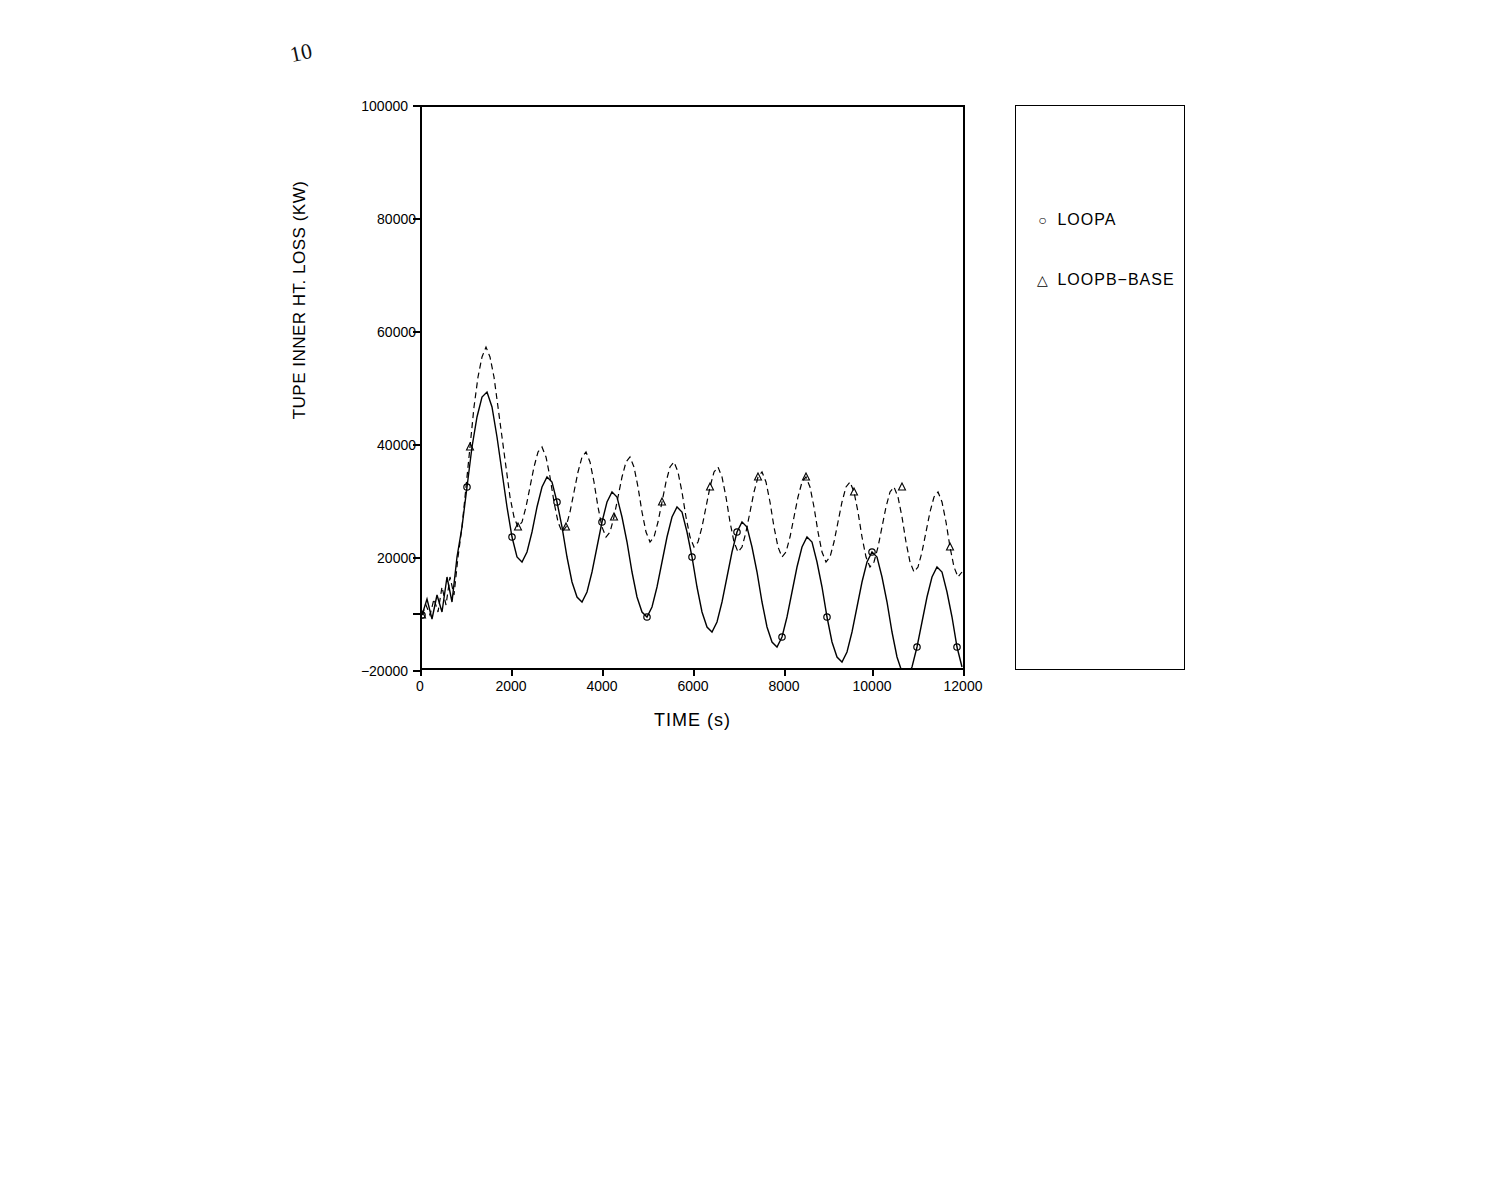10
TUPE INNER HT. LOSS (KW)
TIME (s)
100000
80000
60000
40000
20000
0
−20000
0
2000
4000
6000
8000
10000
12000
○ LOOPA
△ LOOPB−BASE